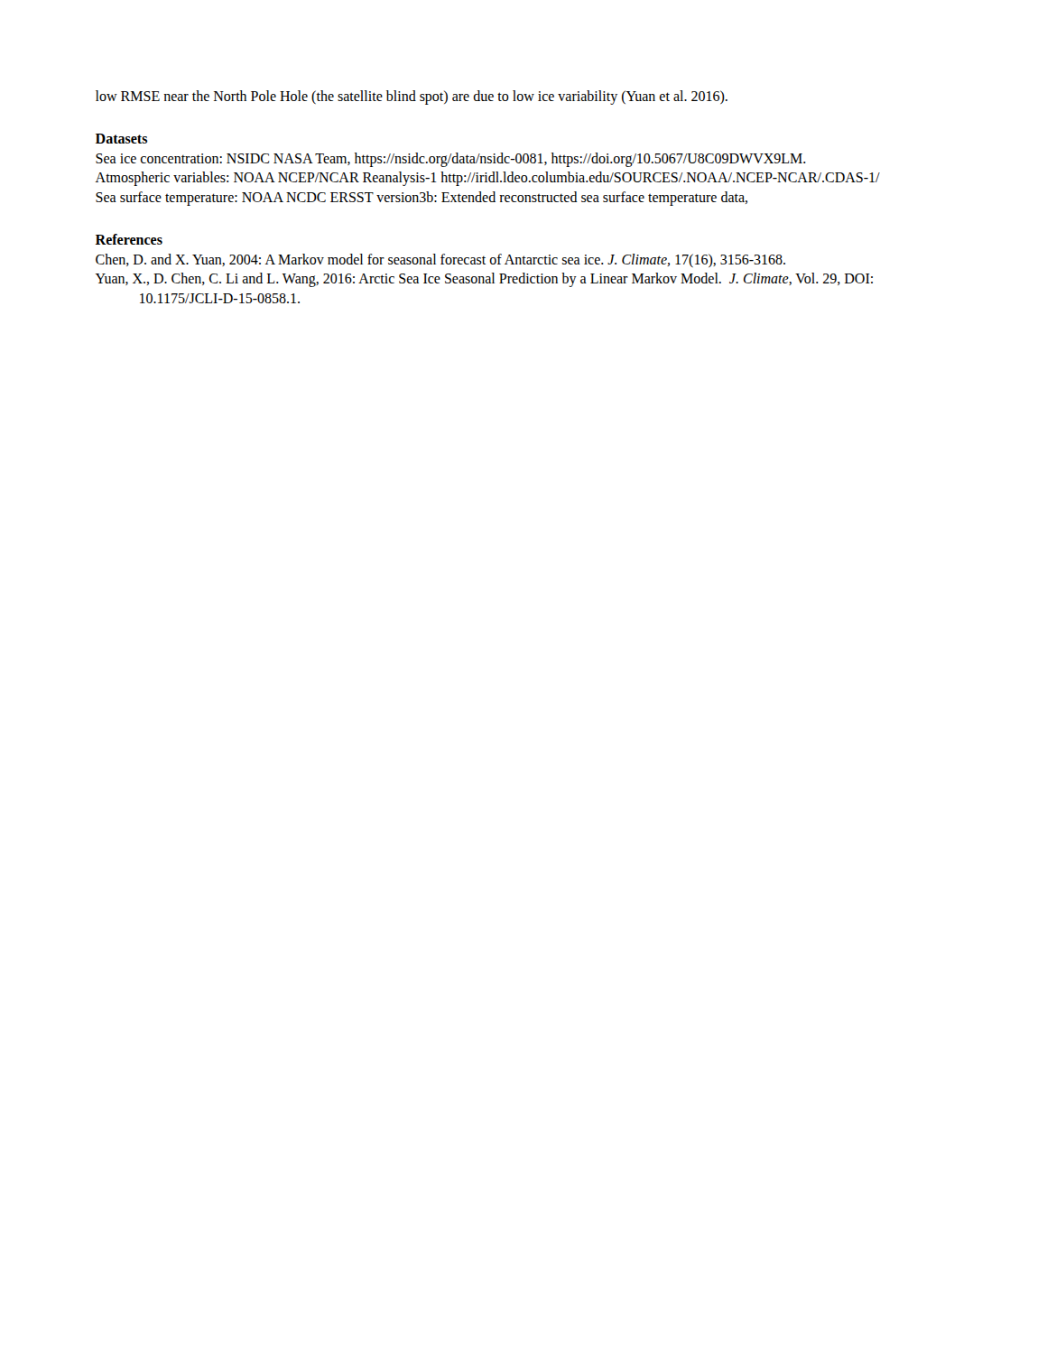low RMSE near the North Pole Hole (the satellite blind spot) are due to low ice variability (Yuan et al. 2016).
Datasets
Sea ice concentration: NSIDC NASA Team, https://nsidc.org/data/nsidc-0081, https://doi.org/10.5067/U8C09DWVX9LM.
Atmospheric variables: NOAA NCEP/NCAR Reanalysis-1 http://iridl.ldeo.columbia.edu/SOURCES/.NOAA/.NCEP-NCAR/.CDAS-1/
Sea surface temperature: NOAA NCDC ERSST version3b: Extended reconstructed sea surface temperature data,
References
Chen, D. and X. Yuan, 2004: A Markov model for seasonal forecast of Antarctic sea ice. J. Climate, 17(16), 3156-3168.
Yuan, X., D. Chen, C. Li and L. Wang, 2016: Arctic Sea Ice Seasonal Prediction by a Linear Markov Model. J. Climate, Vol. 29, DOI: 10.1175/JCLI-D-15-0858.1.